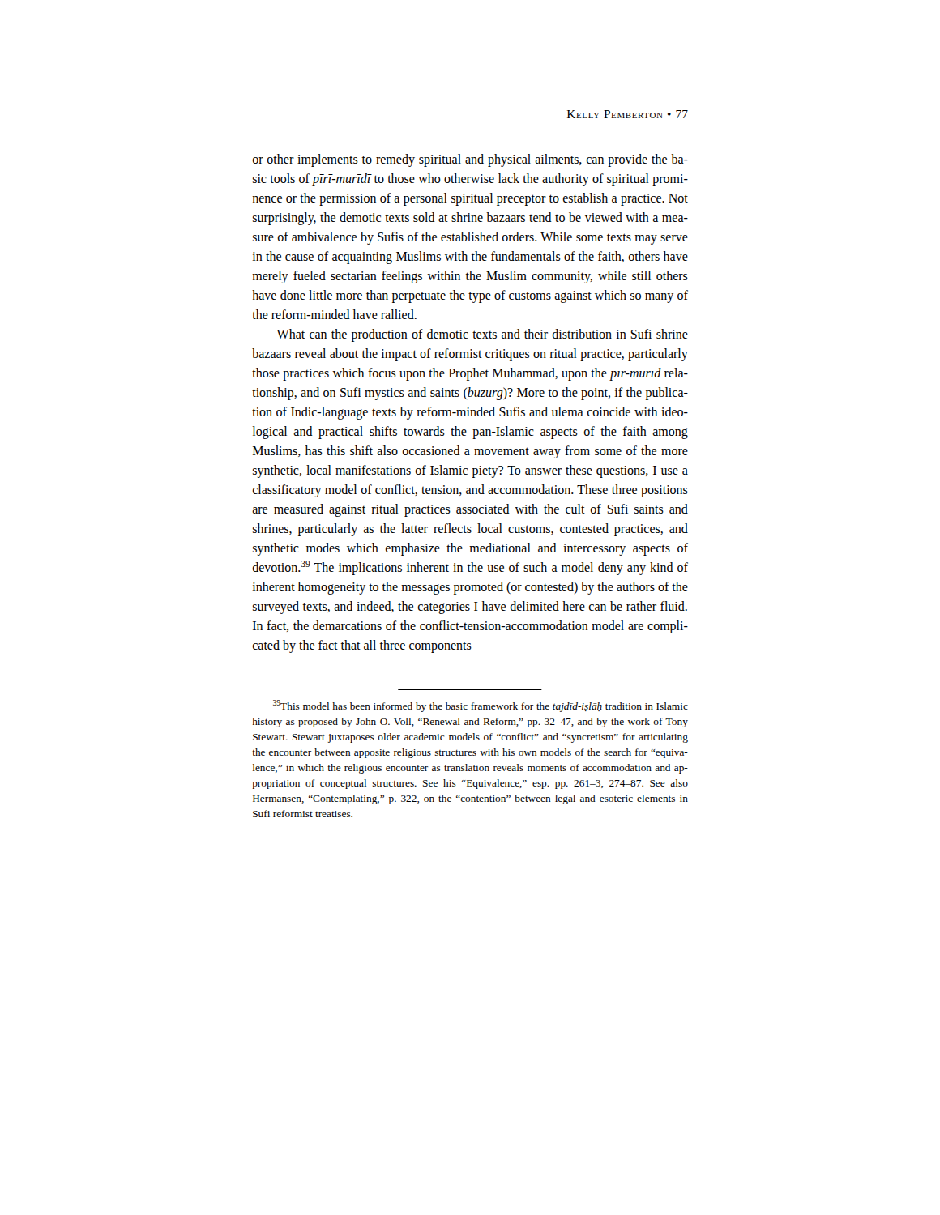Kelly Pemberton • 77
or other implements to remedy spiritual and physical ailments, can provide the basic tools of pīrī-murīdī to those who otherwise lack the authority of spiritual prominence or the permission of a personal spiritual preceptor to establish a practice. Not surprisingly, the demotic texts sold at shrine bazaars tend to be viewed with a measure of ambivalence by Sufis of the established orders. While some texts may serve in the cause of acquainting Muslims with the fundamentals of the faith, others have merely fueled sectarian feelings within the Muslim community, while still others have done little more than perpetuate the type of customs against which so many of the reform-minded have rallied.
What can the production of demotic texts and their distribution in Sufi shrine bazaars reveal about the impact of reformist critiques on ritual practice, particularly those practices which focus upon the Prophet Muhammad, upon the pīr-murīd relationship, and on Sufi mystics and saints (buzurg)? More to the point, if the publication of Indic-language texts by reform-minded Sufis and ulema coincide with ideological and practical shifts towards the pan-Islamic aspects of the faith among Muslims, has this shift also occasioned a movement away from some of the more synthetic, local manifestations of Islamic piety? To answer these questions, I use a classificatory model of conflict, tension, and accommodation. These three positions are measured against ritual practices associated with the cult of Sufi saints and shrines, particularly as the latter reflects local customs, contested practices, and synthetic modes which emphasize the mediational and intercessory aspects of devotion.39 The implications inherent in the use of such a model deny any kind of inherent homogeneity to the messages promoted (or contested) by the authors of the surveyed texts, and indeed, the categories I have delimited here can be rather fluid. In fact, the demarcations of the conflict-tension-accommodation model are complicated by the fact that all three components
39This model has been informed by the basic framework for the tajdīd-iṣlāḥ tradition in Islamic history as proposed by John O. Voll, “Renewal and Reform,” pp. 32–47, and by the work of Tony Stewart. Stewart juxtaposes older academic models of “conflict” and “syncretism” for articulating the encounter between apposite religious structures with his own models of the search for “equivalence,” in which the religious encounter as translation reveals moments of accommodation and appropriation of conceptual structures. See his “Equivalence,” esp. pp. 261–3, 274–87. See also Hermansen, “Contemplating,” p. 322, on the “contention” between legal and esoteric elements in Sufi reformist treatises.